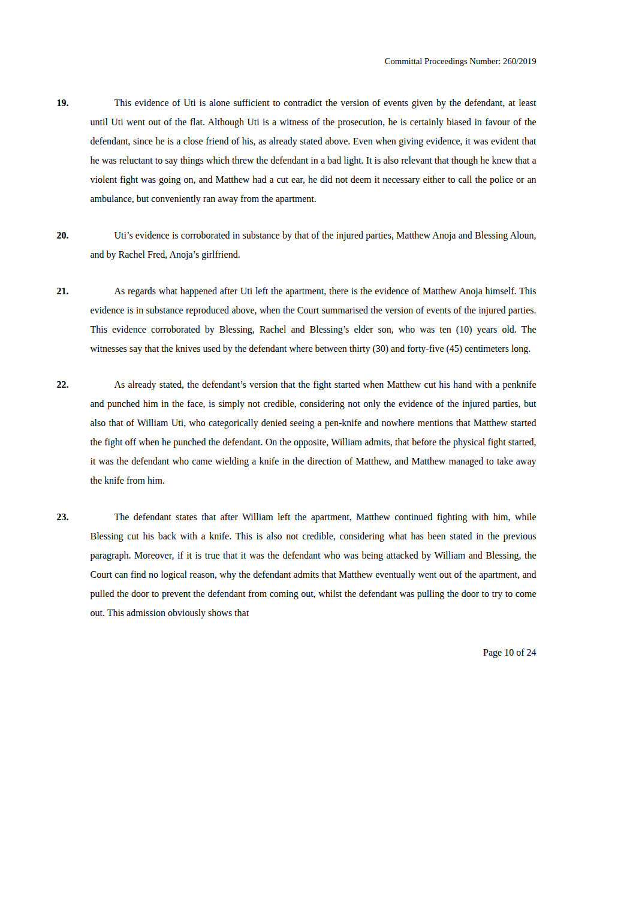Committal Proceedings Number: 260/2019
19.
This evidence of Uti is alone sufficient to contradict the version of events given by the defendant, at least until Uti went out of the flat. Although Uti is a witness of the prosecution, he is certainly biased in favour of the defendant, since he is a close friend of his, as already stated above. Even when giving evidence, it was evident that he was reluctant to say things which threw the defendant in a bad light. It is also relevant that though he knew that a violent fight was going on, and Matthew had a cut ear, he did not deem it necessary either to call the police or an ambulance, but conveniently ran away from the apartment.
20.
Uti’s evidence is corroborated in substance by that of the injured parties, Matthew Anoja and Blessing Aloun, and by Rachel Fred, Anoja’s girlfriend.
21.
As regards what happened after Uti left the apartment, there is the evidence of Matthew Anoja himself. This evidence is in substance reproduced above, when the Court summarised the version of events of the injured parties. This evidence corroborated by Blessing, Rachel and Blessing’s elder son, who was ten (10) years old. The witnesses say that the knives used by the defendant where between thirty (30) and forty-five (45) centimeters long.
22.
As already stated, the defendant’s version that the fight started when Matthew cut his hand with a penknife and punched him in the face, is simply not credible, considering not only the evidence of the injured parties, but also that of William Uti, who categorically denied seeing a pen-knife and nowhere mentions that Matthew started the fight off when he punched the defendant. On the opposite, William admits, that before the physical fight started, it was the defendant who came wielding a knife in the direction of Matthew, and Matthew managed to take away the knife from him.
23.
The defendant states that after William left the apartment, Matthew continued fighting with him, while Blessing cut his back with a knife. This is also not credible, considering what has been stated in the previous paragraph. Moreover, if it is true that it was the defendant who was being attacked by William and Blessing, the Court can find no logical reason, why the defendant admits that Matthew eventually went out of the apartment, and pulled the door to prevent the defendant from coming out, whilst the defendant was pulling the door to try to come out. This admission obviously shows that
Page 10 of 24